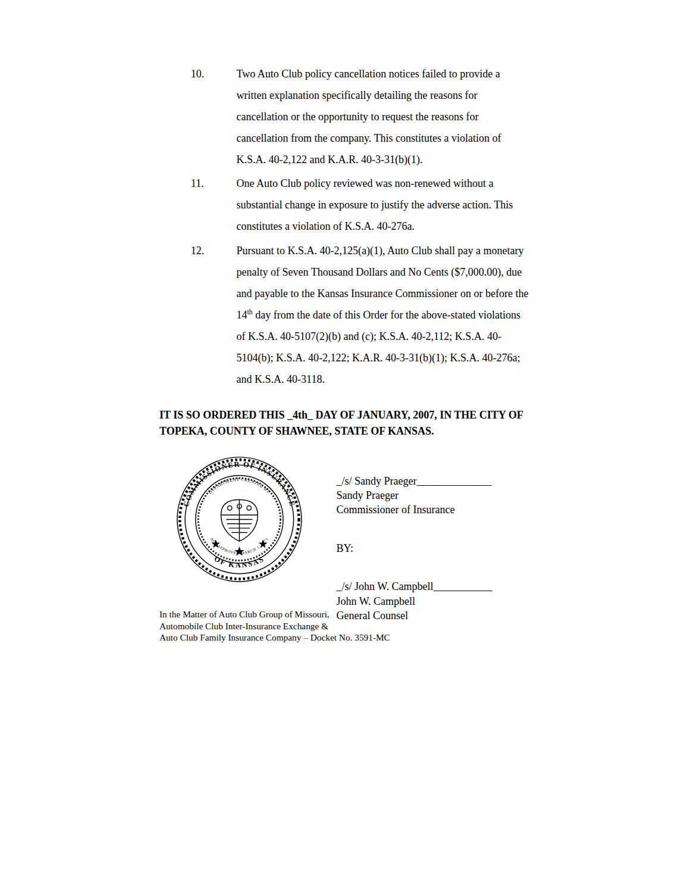10. Two Auto Club policy cancellation notices failed to provide a written explanation specifically detailing the reasons for cancellation or the opportunity to request the reasons for cancellation from the company. This constitutes a violation of K.S.A. 40-2,122 and K.A.R. 40-3-31(b)(1).
11. One Auto Club policy reviewed was non-renewed without a substantial change in exposure to justify the adverse action. This constitutes a violation of K.S.A. 40-276a.
12. Pursuant to K.S.A. 40-2,125(a)(1), Auto Club shall pay a monetary penalty of Seven Thousand Dollars and No Cents ($7,000.00), due and payable to the Kansas Insurance Commissioner on or before the 14th day from the date of this Order for the above-stated violations of K.S.A. 40-5107(2)(b) and (c); K.S.A. 40-2,112; K.S.A. 40-5104(b); K.S.A. 40-2,122; K.A.R. 40-3-31(b)(1); K.S.A. 40-276a; and K.S.A. 40-3118.
IT IS SO ORDERED THIS _4th_ DAY OF JANUARY, 2007, IN THE CITY OF TOPEKA, COUNTY OF SHAWNEE, STATE OF KANSAS.
COMMISSIONER OF INSURANCE OF KANSAS DEPARTMENT CREATED BY ACT APPROVED MARCH 1, 1871
_/s/ Sandy Praeger______________
Sandy Praeger
Commissioner of Insurance
BY:
_/s/ John W. Campbell___________
John W. Campbell
General Counsel
In the Matter of Auto Club Group of Missouri,
Automobile Club Inter-Insurance Exchange &
Auto Club Family Insurance Company – Docket No. 3591-MC